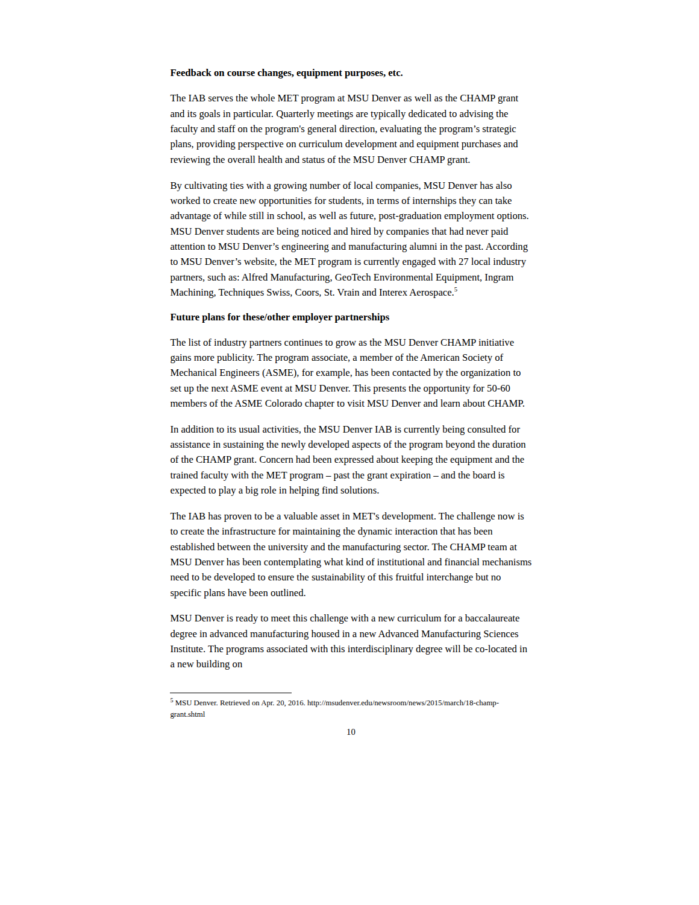Feedback on course changes, equipment purposes, etc.
The IAB serves the whole MET program at MSU Denver as well as the CHAMP grant and its goals in particular. Quarterly meetings are typically dedicated to advising the faculty and staff on the program's general direction, evaluating the program’s strategic plans, providing perspective on curriculum development and equipment purchases and reviewing the overall health and status of the MSU Denver CHAMP grant.
By cultivating ties with a growing number of local companies, MSU Denver has also worked to create new opportunities for students, in terms of internships they can take advantage of while still in school, as well as future, post-graduation employment options. MSU Denver students are being noticed and hired by companies that had never paid attention to MSU Denver’s engineering and manufacturing alumni in the past. According to MSU Denver’s website, the MET program is currently engaged with 27 local industry partners, such as: Alfred Manufacturing, GeoTech Environmental Equipment, Ingram Machining, Techniques Swiss, Coors, St. Vrain and Interex Aerospace.5
Future plans for these/other employer partnerships
The list of industry partners continues to grow as the MSU Denver CHAMP initiative gains more publicity. The program associate, a member of the American Society of Mechanical Engineers (ASME), for example, has been contacted by the organization to set up the next ASME event at MSU Denver. This presents the opportunity for 50-60 members of the ASME Colorado chapter to visit MSU Denver and learn about CHAMP.
In addition to its usual activities, the MSU Denver IAB is currently being consulted for assistance in sustaining the newly developed aspects of the program beyond the duration of the CHAMP grant. Concern had been expressed about keeping the equipment and the trained faculty with the MET program – past the grant expiration – and the board is expected to play a big role in helping find solutions.
The IAB has proven to be a valuable asset in MET's development. The challenge now is to create the infrastructure for maintaining the dynamic interaction that has been established between the university and the manufacturing sector. The CHAMP team at MSU Denver has been contemplating what kind of institutional and financial mechanisms need to be developed to ensure the sustainability of this fruitful interchange but no specific plans have been outlined.
MSU Denver is ready to meet this challenge with a new curriculum for a baccalaureate degree in advanced manufacturing housed in a new Advanced Manufacturing Sciences Institute. The programs associated with this interdisciplinary degree will be co-located in a new building on
5 MSU Denver. Retrieved on Apr. 20, 2016. http://msudenver.edu/newsroom/news/2015/march/18-champ-grant.shtml
10